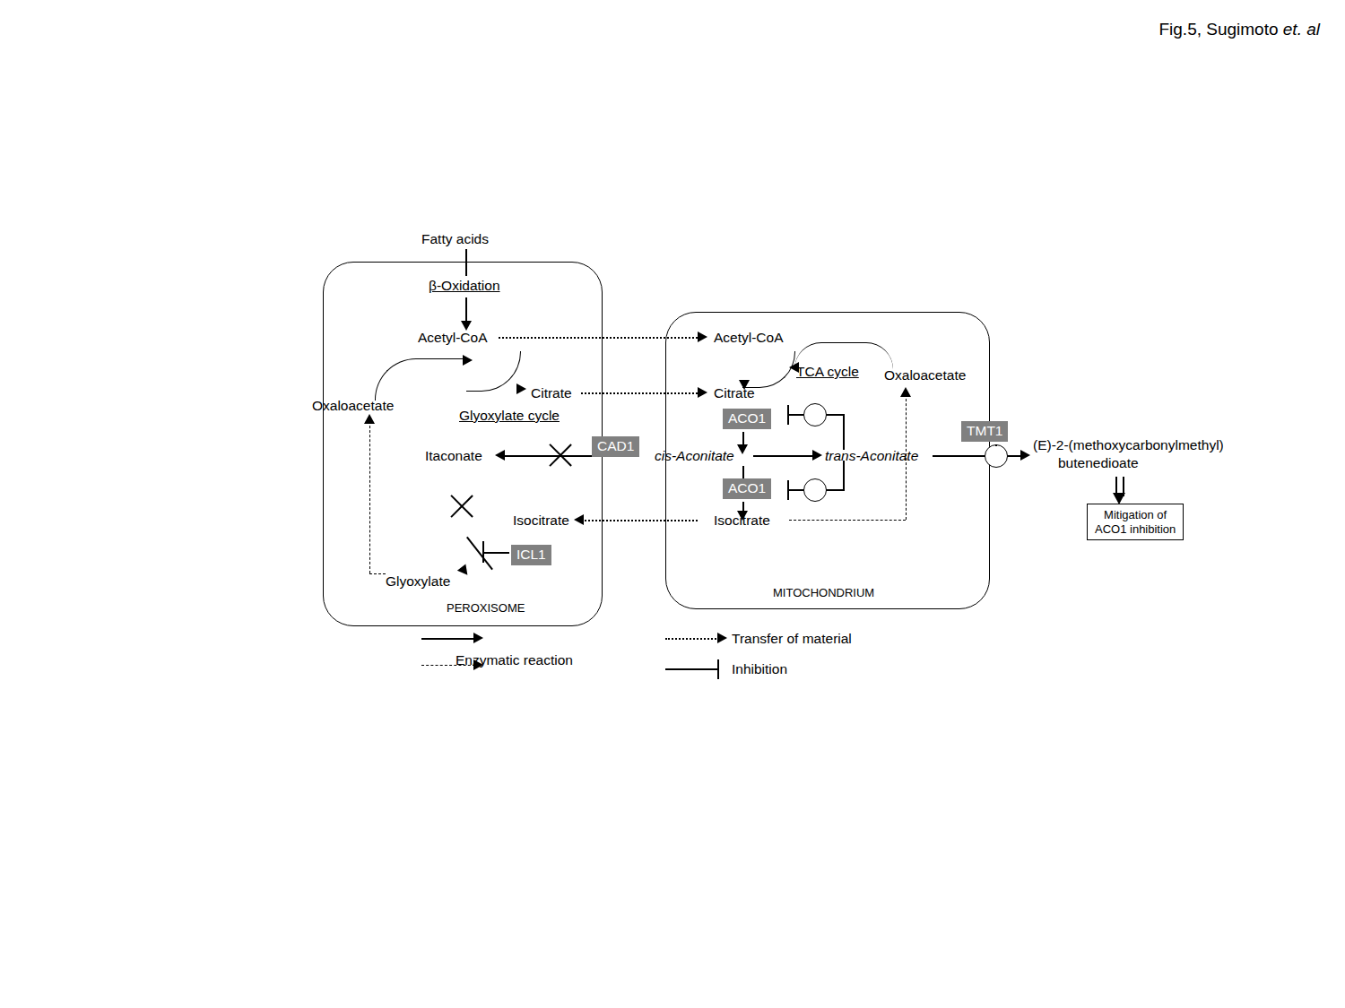Fig.5, Sugimoto et. al
ORGANELLES
PEROXISOME
MITOCHONDRIUM
PEROXISOME CONTENT
Fatty acids
β-Oxidation
Acetyl-CoA
Citrate
Glyoxylate cycle
Oxaloacetate
Itaconate
CAD1
Isocitrate
ICL1
Glyoxylate
TRANSFER (dotted) LINES BETWEEN ORGANELLES
MITOCHONDRION CONTENT
Acetyl-CoA
TCA cycle
Oxaloacetate
Citrate
ACO1
cis-Aconitate
trans-Aconitate
ACO1
Isocitrate
TMT1 / PRODUCT
TMT1
(E)-2-(methoxycarbonylmethyl)
butenedioate
Mitigation of
ACO1 inhibition
LEGEND
Enzymatic reaction
Transfer of material
Inhibition